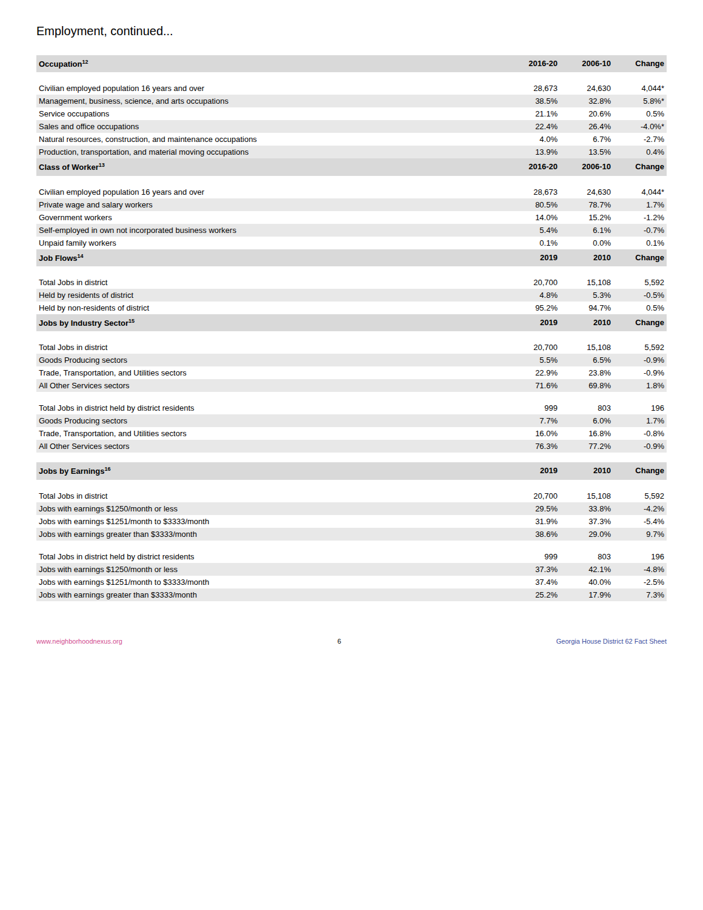Employment, continued...
| Occupation 12 | 2016-20 | 2006-10 | Change |
| Civilian employed population 16 years and over | 28,673 | 24,630 | 4,044* |
| Management, business, science, and arts occupations | 38.5% | 32.8% | 5.8%* |
| Service occupations | 21.1% | 20.6% | 0.5% |
| Sales and office occupations | 22.4% | 26.4% | -4.0%* |
| Natural resources, construction, and maintenance occupations | 4.0% | 6.7% | -2.7% |
| Production, transportation, and material moving occupations | 13.9% | 13.5% | 0.4% |
| Class of Worker 13 | 2016-20 | 2006-10 | Change |
| Civilian employed population 16 years and over | 28,673 | 24,630 | 4,044* |
| Private wage and salary workers | 80.5% | 78.7% | 1.7% |
| Government workers | 14.0% | 15.2% | -1.2% |
| Self-employed in own not incorporated business workers | 5.4% | 6.1% | -0.7% |
| Unpaid family workers | 0.1% | 0.0% | 0.1% |
| Job Flows 14 | 2019 | 2010 | Change |
| Total Jobs in district | 20,700 | 15,108 | 5,592 |
| Held by residents of district | 4.8% | 5.3% | -0.5% |
| Held by non-residents of district | 95.2% | 94.7% | 0.5% |
| Jobs by Industry Sector 15 | 2019 | 2010 | Change |
| Total Jobs in district | 20,700 | 15,108 | 5,592 |
| Goods Producing sectors | 5.5% | 6.5% | -0.9% |
| Trade, Transportation, and Utilities sectors | 22.9% | 23.8% | -0.9% |
| All Other Services sectors | 71.6% | 69.8% | 1.8% |
| Total Jobs in district held by district residents | 999 | 803 | 196 |
| Goods Producing sectors | 7.7% | 6.0% | 1.7% |
| Trade, Transportation, and Utilities sectors | 16.0% | 16.8% | -0.8% |
| All Other Services sectors | 76.3% | 77.2% | -0.9% |
| Jobs by Earnings 16 | 2019 | 2010 | Change |
| Total Jobs in district | 20,700 | 15,108 | 5,592 |
| Jobs with earnings $1250/month or less | 29.5% | 33.8% | -4.2% |
| Jobs with earnings $1251/month to $3333/month | 31.9% | 37.3% | -5.4% |
| Jobs with earnings greater than $3333/month | 38.6% | 29.0% | 9.7% |
| Total Jobs in district held by district residents | 999 | 803 | 196 |
| Jobs with earnings $1250/month or less | 37.3% | 42.1% | -4.8% |
| Jobs with earnings $1251/month to $3333/month | 37.4% | 40.0% | -2.5% |
| Jobs with earnings greater than $3333/month | 25.2% | 17.9% | 7.3% |
www.neighborhoodnexus.org 6 Georgia House District 62 Fact Sheet